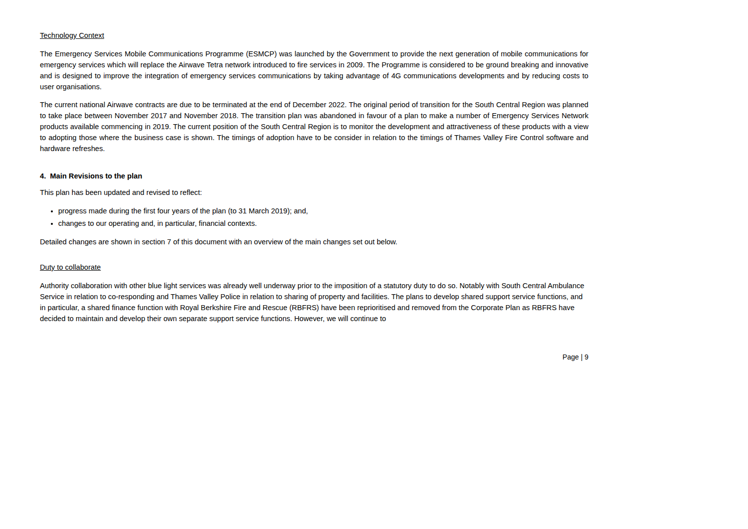Technology Context
The Emergency Services Mobile Communications Programme (ESMCP) was launched by the Government to provide the next generation of mobile communications for emergency services which will replace the Airwave Tetra network introduced to fire services in 2009. The Programme is considered to be ground breaking and innovative and is designed to improve the integration of emergency services communications by taking advantage of 4G communications developments and by reducing costs to user organisations.
The current national Airwave contracts are due to be terminated at the end of December 2022. The original period of transition for the South Central Region was planned to take place between November 2017 and November 2018. The transition plan was abandoned in favour of a plan to make a number of Emergency Services Network products available commencing in 2019. The current position of the South Central Region is to monitor the development and attractiveness of these products with a view to adopting those where the business case is shown. The timings of adoption have to be consider in relation to the timings of Thames Valley Fire Control software and hardware refreshes.
4. Main Revisions to the plan
This plan has been updated and revised to reflect:
progress made during the first four years of the plan (to 31 March 2019); and,
changes to our operating and, in particular, financial contexts.
Detailed changes are shown in section 7 of this document with an overview of the main changes set out below.
Duty to collaborate
Authority collaboration with other blue light services was already well underway prior to the imposition of a statutory duty to do so. Notably with South Central Ambulance Service in relation to co-responding and Thames Valley Police in relation to sharing of property and facilities. The plans to develop shared support service functions, and in particular, a shared finance function with Royal Berkshire Fire and Rescue (RBFRS) have been reprioritised and removed from the Corporate Plan as RBFRS have decided to maintain and develop their own separate support service functions. However, we will continue to
Page | 9